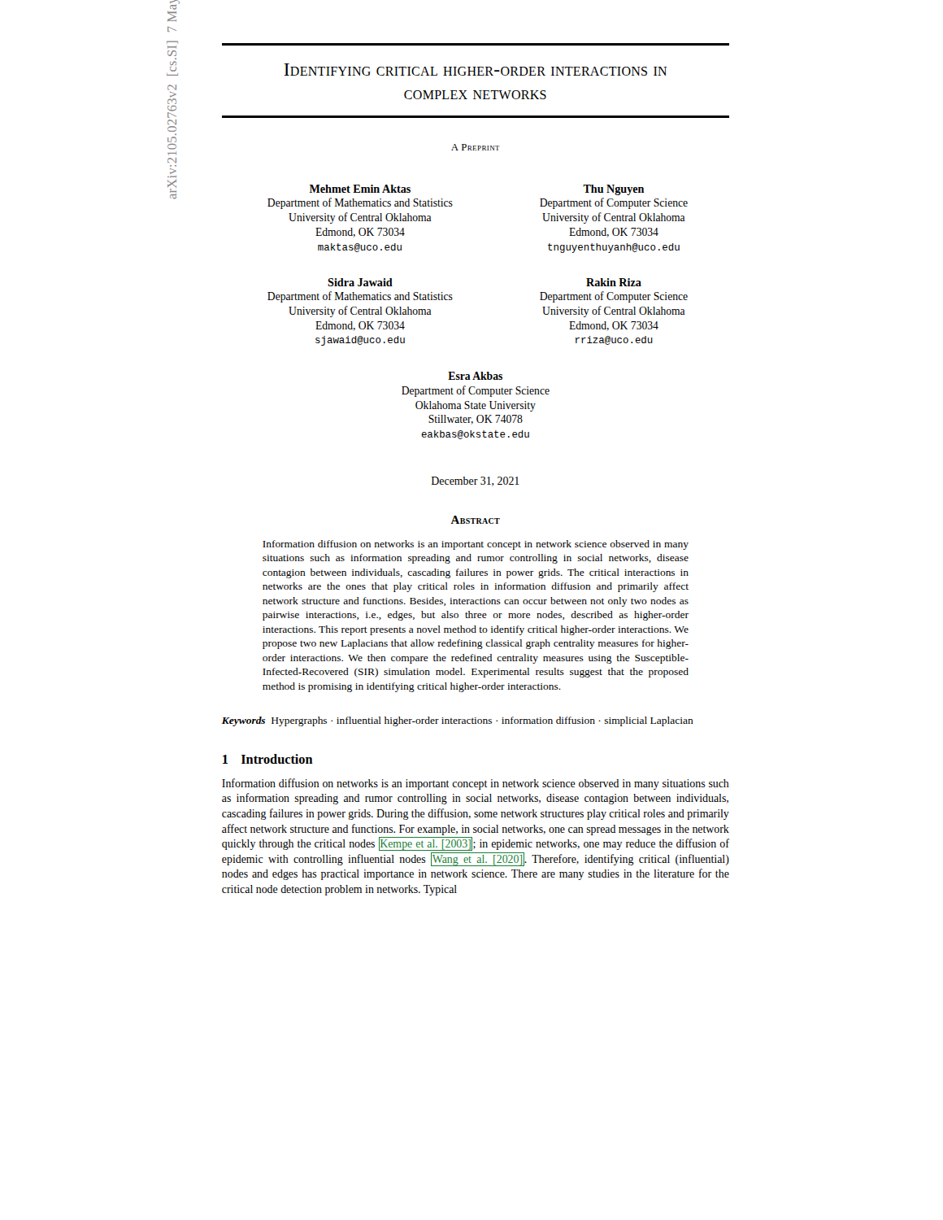arXiv:2105.02763v2 [cs.SI] 7 May 2021
Identifying critical higher-order interactions in
complex networks
A Preprint
| Mehmet Emin Aktas Department of Mathematics and Statistics University of Central Oklahoma Edmond, OK 73034 maktas@uco.edu | Thu Nguyen Department of Computer Science University of Central Oklahoma Edmond, OK 73034 tnguyenthuyanh@uco.edu |
| Sidra Jawaid Department of Mathematics and Statistics University of Central Oklahoma Edmond, OK 73034 sjawaid@uco.edu | Rakin Riza Department of Computer Science University of Central Oklahoma Edmond, OK 73034 rriza@uco.edu |
Esra Akbas
Department of Computer Science
Oklahoma State University
Stillwater, OK 74078
eakbas@okstate.edu
December 31, 2021
Abstract
Information diffusion on networks is an important concept in network science observed in many situations such as information spreading and rumor controlling in social networks, disease contagion between individuals, cascading failures in power grids. The critical interactions in networks are the ones that play critical roles in information diffusion and primarily affect network structure and functions. Besides, interactions can occur between not only two nodes as pairwise interactions, i.e., edges, but also three or more nodes, described as higher-order interactions. This report presents a novel method to identify critical higher-order interactions. We propose two new Laplacians that allow redefining classical graph centrality measures for higher-order interactions. We then compare the redefined centrality measures using the Susceptible-Infected-Recovered (SIR) simulation model. Experimental results suggest that the proposed method is promising in identifying critical higher-order interactions.
Keywords Hypergraphs · influential higher-order interactions · information diffusion · simplicial Laplacian
1 Introduction
Information diffusion on networks is an important concept in network science observed in many situations such as information spreading and rumor controlling in social networks, disease contagion between individuals, cascading failures in power grids. During the diffusion, some network structures play critical roles and primarily affect network structure and functions. For example, in social networks, one can spread messages in the network quickly through the critical nodes Kempe et al. [2003]; in epidemic networks, one may reduce the diffusion of epidemic with controlling influential nodes Wang et al. [2020]. Therefore, identifying critical (influential) nodes and edges has practical importance in network science. There are many studies in the literature for the critical node detection problem in networks. Typical